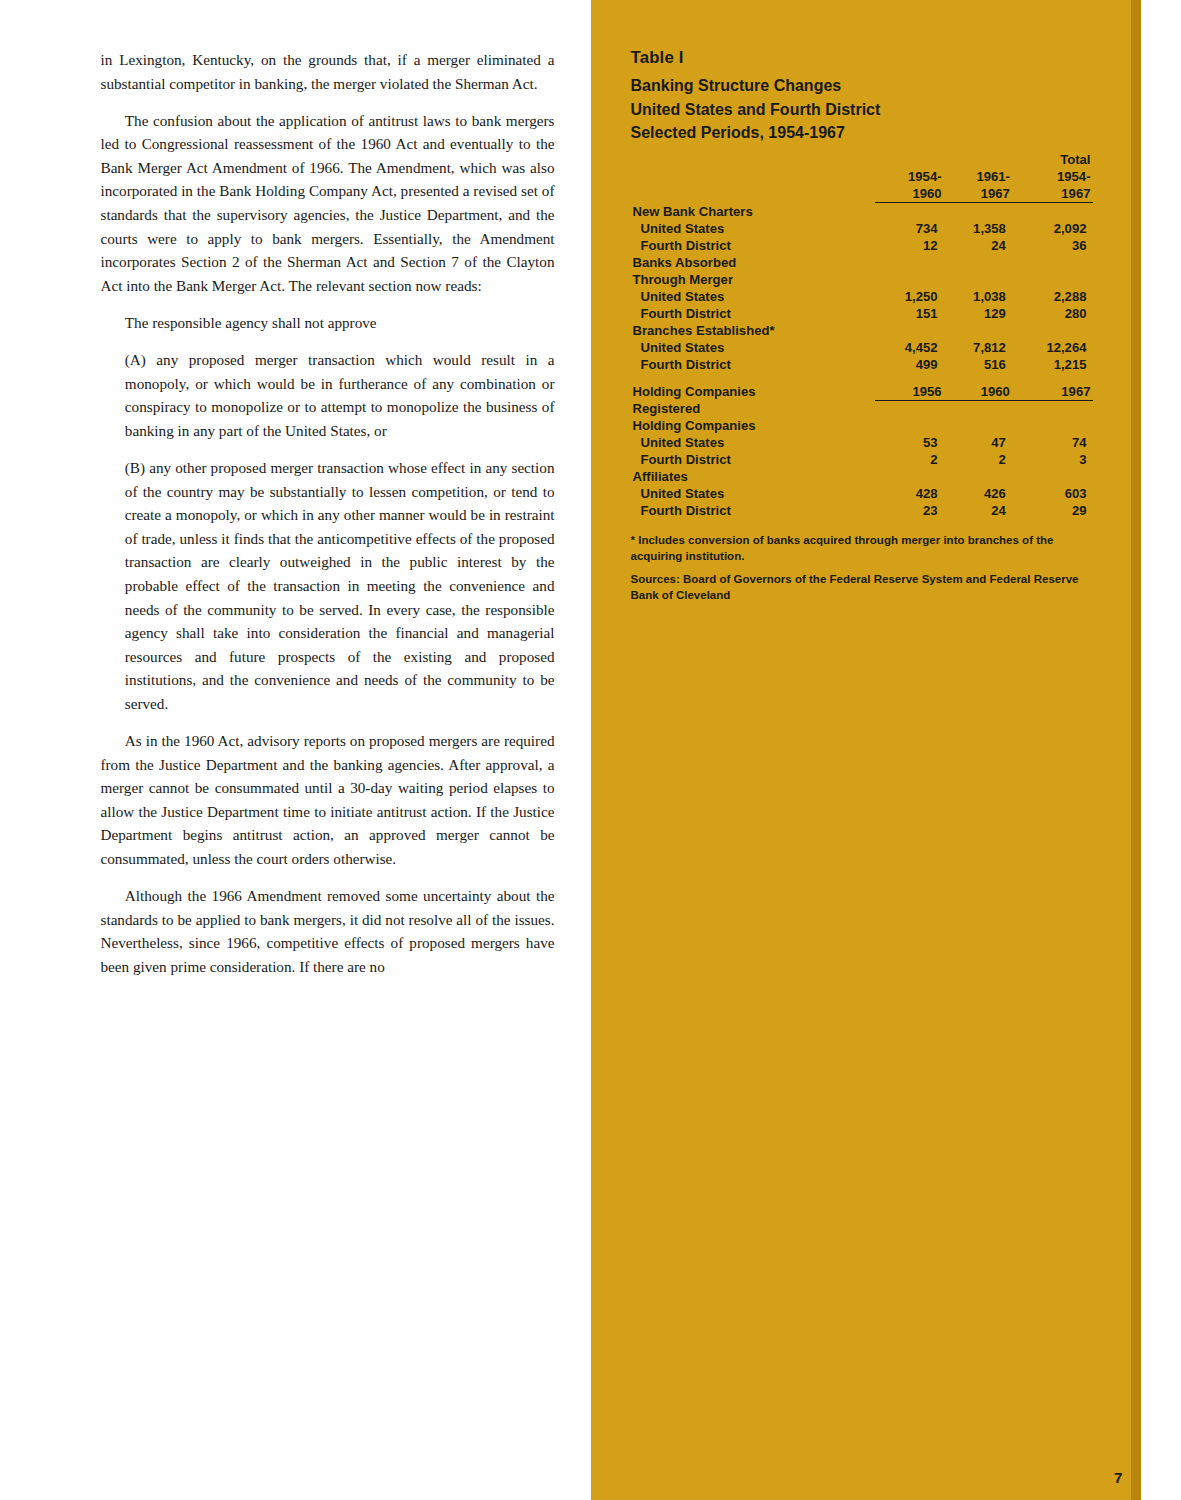in Lexington, Kentucky, on the grounds that, if a merger eliminated a substantial competitor in banking, the merger violated the Sherman Act.
The confusion about the application of antitrust laws to bank mergers led to Congressional reassessment of the 1960 Act and eventually to the Bank Merger Act Amendment of 1966. The Amendment, which was also incorporated in the Bank Holding Company Act, presented a revised set of standards that the supervisory agencies, the Justice Department, and the courts were to apply to bank mergers. Essentially, the Amendment incorporates Section 2 of the Sherman Act and Section 7 of the Clayton Act into the Bank Merger Act. The relevant section now reads:
The responsible agency shall not approve
(A) any proposed merger transaction which would result in a monopoly, or which would be in furtherance of any combination or conspiracy to monopolize or to attempt to monopolize the business of banking in any part of the United States, or
(B) any other proposed merger transaction whose effect in any section of the country may be substantially to lessen competition, or tend to create a monopoly, or which in any other manner would be in restraint of trade, unless it finds that the anticompetitive effects of the proposed transaction are clearly outweighed in the public interest by the probable effect of the transaction in meeting the convenience and needs of the community to be served. In every case, the responsible agency shall take into consideration the financial and managerial resources and future prospects of the existing and proposed institutions, and the convenience and needs of the community to be served.
As in the 1960 Act, advisory reports on proposed mergers are required from the Justice Department and the banking agencies. After approval, a merger cannot be consummated until a 30-day waiting period elapses to allow the Justice Department time to initiate antitrust action. If the Justice Department begins antitrust action, an approved merger cannot be consummated, unless the court orders otherwise.
Although the 1966 Amendment removed some uncertainty about the standards to be applied to bank mergers, it did not resolve all of the issues. Nevertheless, since 1966, competitive effects of proposed mergers have been given prime consideration. If there are no
Table I
Banking Structure Changes
United States and Fourth District
Selected Periods, 1954-1967
| | | | Total |
| | 1954- | 1961- | 1954- |
| | 1960 | 1967 | 1967 |
| New Bank Charters | | | |
| United States | 734 | 1,358 | 2,092 |
| Fourth District | 12 | 24 | 36 |
| Banks Absorbed | | | |
| Through Merger | | | |
| United States | 1,250 | 1,038 | 2,288 |
| Fourth District | 151 | 129 | 280 |
| Branches Established* | | | |
| United States | 4,452 | 7,812 | 12,264 |
| Fourth District | 499 | 516 | 1,215 |
| Holding Companies | 1956 | 1960 | 1967 |
| Registered | | | |
| Holding Companies | | | |
| United States | 53 | 47 | 74 |
| Fourth District | 2 | 2 | 3 |
| Affiliates | | | |
| United States | 428 | 426 | 603 |
| Fourth District | 23 | 24 | 29 |
* Includes conversion of banks acquired through merger into branches of the acquiring institution. Sources: Board of Governors of the Federal Reserve System and Federal Reserve Bank of Cleveland
7